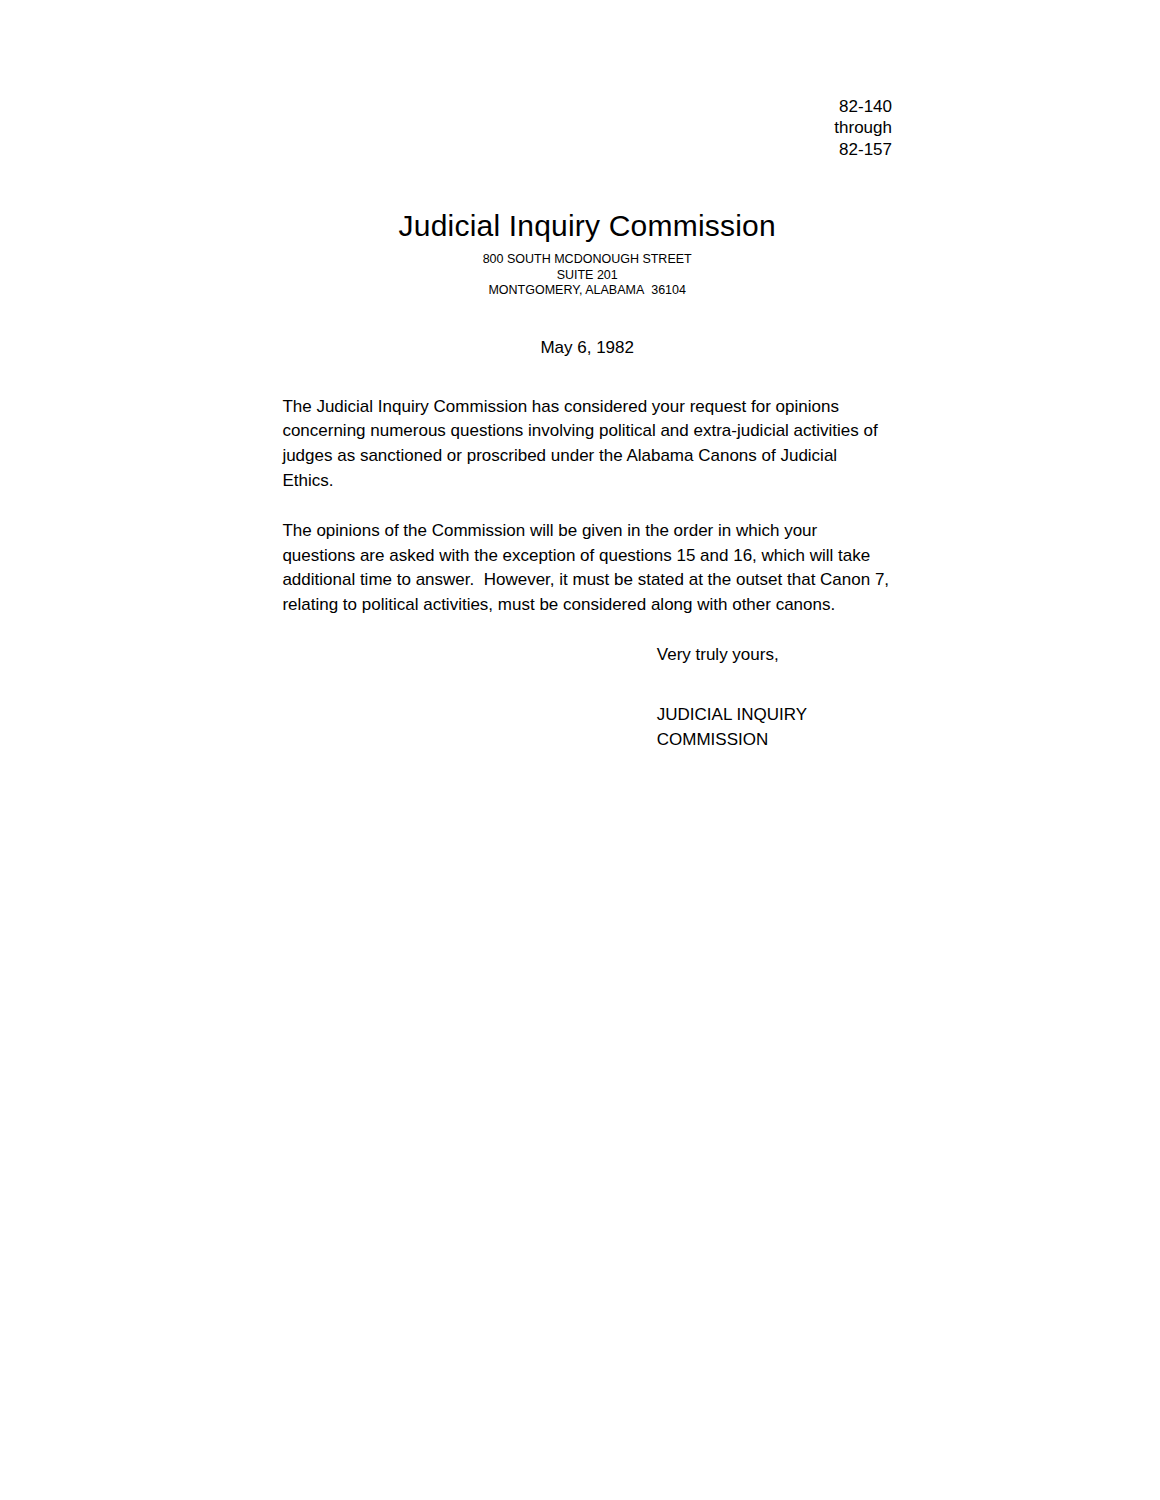82-140 through 82-157
Judicial Inquiry Commission
800 SOUTH MCDONOUGH STREET
SUITE 201
MONTGOMERY, ALABAMA 36104
May 6, 1982
The Judicial Inquiry Commission has considered your request for opinions concerning numerous questions involving political and extra-judicial activities of judges as sanctioned or proscribed under the Alabama Canons of Judicial Ethics.
The opinions of the Commission will be given in the order in which your questions are asked with the exception of questions 15 and 16, which will take additional time to answer. However, it must be stated at the outset that Canon 7, relating to political activities, must be considered along with other canons.
Very truly yours,
JUDICIAL INQUIRY COMMISSION